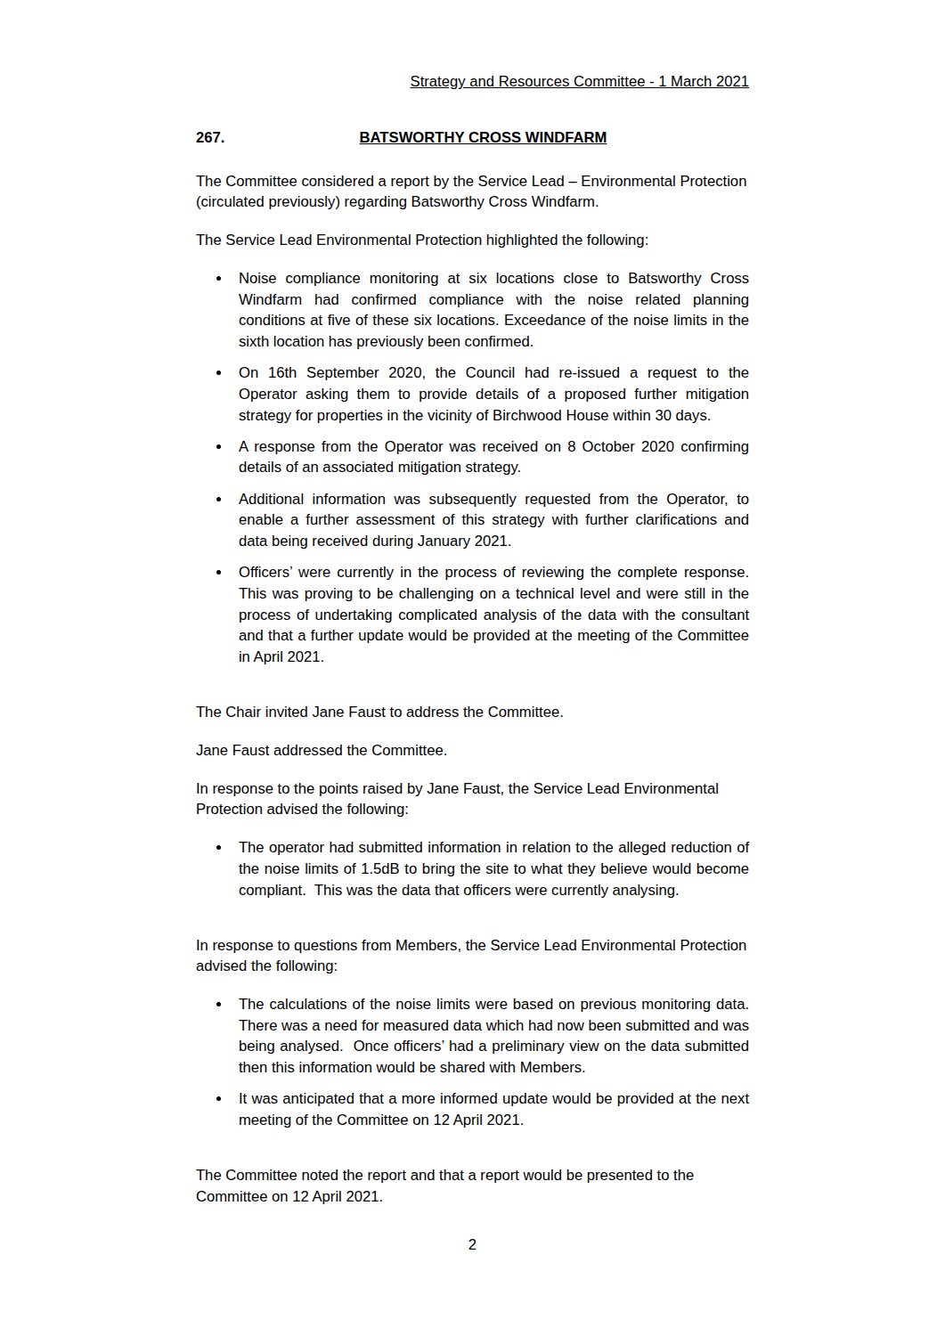Strategy and Resources Committee - 1 March 2021
267. BATSWORTHY CROSS WINDFARM
The Committee considered a report by the Service Lead – Environmental Protection (circulated previously) regarding Batsworthy Cross Windfarm.
The Service Lead Environmental Protection highlighted the following:
Noise compliance monitoring at six locations close to Batsworthy Cross Windfarm had confirmed compliance with the noise related planning conditions at five of these six locations. Exceedance of the noise limits in the sixth location has previously been confirmed.
On 16th September 2020, the Council had re-issued a request to the Operator asking them to provide details of a proposed further mitigation strategy for properties in the vicinity of Birchwood House within 30 days.
A response from the Operator was received on 8 October 2020 confirming details of an associated mitigation strategy.
Additional information was subsequently requested from the Operator, to enable a further assessment of this strategy with further clarifications and data being received during January 2021.
Officers’ were currently in the process of reviewing the complete response. This was proving to be challenging on a technical level and were still in the process of undertaking complicated analysis of the data with the consultant and that a further update would be provided at the meeting of the Committee in April 2021.
The Chair invited Jane Faust to address the Committee.
Jane Faust addressed the Committee.
In response to the points raised by Jane Faust, the Service Lead Environmental Protection advised the following:
The operator had submitted information in relation to the alleged reduction of the noise limits of 1.5dB to bring the site to what they believe would become compliant. This was the data that officers were currently analysing.
In response to questions from Members, the Service Lead Environmental Protection advised the following:
The calculations of the noise limits were based on previous monitoring data. There was a need for measured data which had now been submitted and was being analysed. Once officers’ had a preliminary view on the data submitted then this information would be shared with Members.
It was anticipated that a more informed update would be provided at the next meeting of the Committee on 12 April 2021.
The Committee noted the report and that a report would be presented to the Committee on 12 April 2021.
2